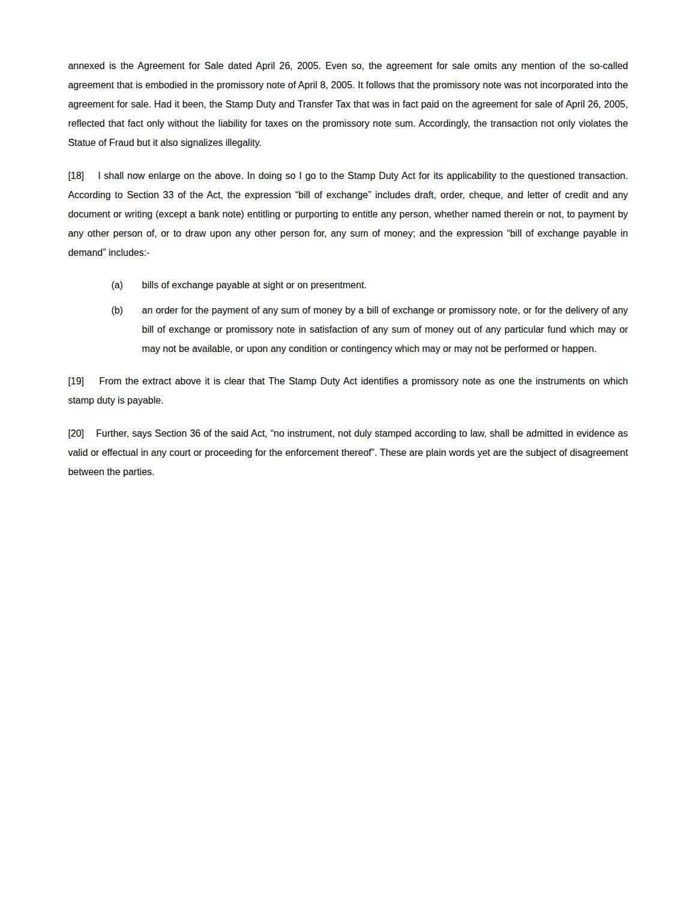annexed is the Agreement for Sale dated April 26, 2005. Even so, the agreement for sale omits any mention of the so-called agreement that is embodied in the promissory note of April 8, 2005. It follows that the promissory note was not incorporated into the agreement for sale. Had it been, the Stamp Duty and Transfer Tax that was in fact paid on the agreement for sale of April 26, 2005, reflected that fact only without the liability for taxes on the promissory note sum. Accordingly, the transaction not only violates the Statue of Fraud but it also signalizes illegality.
[18] I shall now enlarge on the above. In doing so I go to the Stamp Duty Act for its applicability to the questioned transaction. According to Section 33 of the Act, the expression “bill of exchange” includes draft, order, cheque, and letter of credit and any document or writing (except a bank note) entitling or purporting to entitle any person, whether named therein or not, to payment by any other person of, or to draw upon any other person for, any sum of money; and the expression “bill of exchange payable in demand” includes:-
(a) bills of exchange payable at sight or on presentment.
(b) an order for the payment of any sum of money by a bill of exchange or promissory note, or for the delivery of any bill of exchange or promissory note in satisfaction of any sum of money out of any particular fund which may or may not be available, or upon any condition or contingency which may or may not be performed or happen.
[19] From the extract above it is clear that The Stamp Duty Act identifies a promissory note as one the instruments on which stamp duty is payable.
[20] Further, says Section 36 of the said Act, “no instrument, not duly stamped according to law, shall be admitted in evidence as valid or effectual in any court or proceeding for the enforcement thereof”. These are plain words yet are the subject of disagreement between the parties.